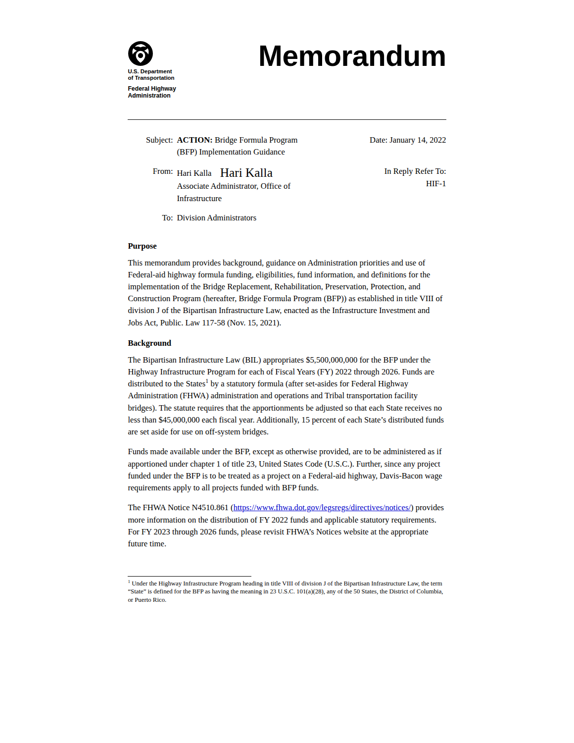U.S. Department
of Transportation
Federal Highway
Administration
Memorandum
| Subject: | ACTION: Bridge Formula Program (BFP) Implementation Guidance | Date: January 14, 2022 |
| From: | Hari Kalla Hari Kalla Associate Administrator, Office of Infrastructure | In Reply Refer To: HIF-1 |
| To: | Division Administrators |
Purpose
This memorandum provides background, guidance on Administration priorities and use of Federal-aid highway formula funding, eligibilities, fund information, and definitions for the implementation of the Bridge Replacement, Rehabilitation, Preservation, Protection, and Construction Program (hereafter, Bridge Formula Program (BFP)) as established in title VIII of division J of the Bipartisan Infrastructure Law, enacted as the Infrastructure Investment and Jobs Act, Public. Law 117-58 (Nov. 15, 2021).
Background
The Bipartisan Infrastructure Law (BIL) appropriates $5,500,000,000 for the BFP under the Highway Infrastructure Program for each of Fiscal Years (FY) 2022 through 2026. Funds are distributed to the States1 by a statutory formula (after set-asides for Federal Highway Administration (FHWA) administration and operations and Tribal transportation facility bridges). The statute requires that the apportionments be adjusted so that each State receives no less than $45,000,000 each fiscal year. Additionally, 15 percent of each State’s distributed funds are set aside for use on off-system bridges.
Funds made available under the BFP, except as otherwise provided, are to be administered as if apportioned under chapter 1 of title 23, United States Code (U.S.C.). Further, since any project funded under the BFP is to be treated as a project on a Federal-aid highway, Davis-Bacon wage requirements apply to all projects funded with BFP funds.
The FHWA Notice N4510.861 (https://www.fhwa.dot.gov/legsregs/directives/notices/) provides more information on the distribution of FY 2022 funds and applicable statutory requirements. For FY 2023 through 2026 funds, please revisit FHWA’s Notices website at the appropriate future time.
1 Under the Highway Infrastructure Program heading in title VIII of division J of the Bipartisan Infrastructure Law, the term “State” is defined for the BFP as having the meaning in 23 U.S.C. 101(a)(28), any of the 50 States, the District of Columbia, or Puerto Rico.